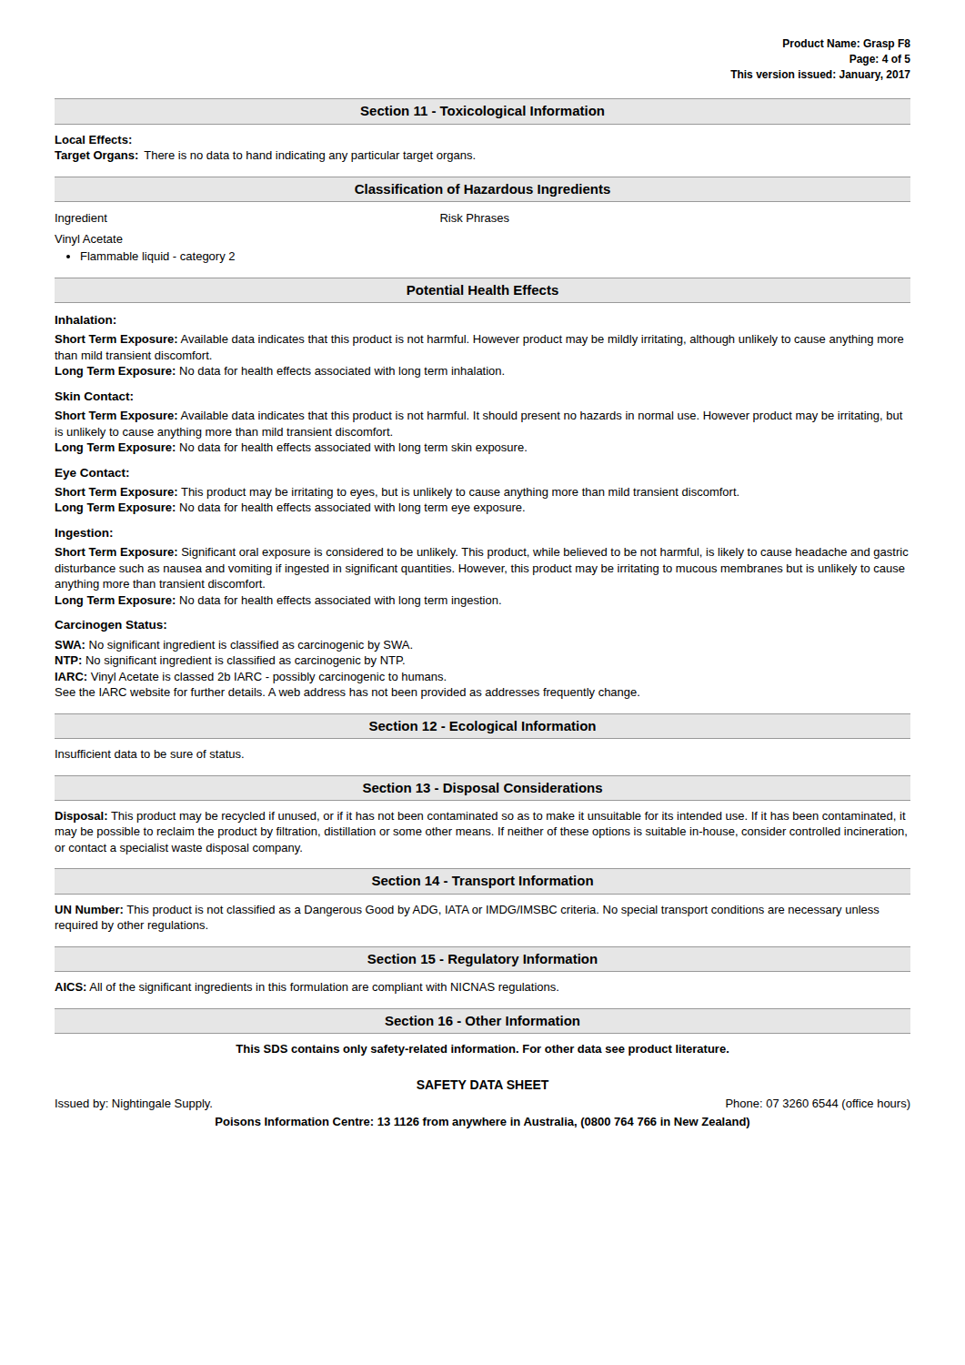Product Name: Grasp F8
Page: 4 of 5
This version issued: January, 2017
Section 11 - Toxicological Information
| Local Effects: | |
| Target Organs: | There is no data to hand indicating any particular target organs. |
Classification of Hazardous Ingredients
| Ingredient | Risk Phrases |
Vinyl Acetate
Flammable liquid - category 2
Potential Health Effects
Inhalation:
Short Term Exposure: Available data indicates that this product is not harmful. However product may be mildly irritating, although unlikely to cause anything more than mild transient discomfort.
Long Term Exposure: No data for health effects associated with long term inhalation.
Skin Contact:
Short Term Exposure: Available data indicates that this product is not harmful. It should present no hazards in normal use. However product may be irritating, but is unlikely to cause anything more than mild transient discomfort.
Long Term Exposure: No data for health effects associated with long term skin exposure.
Eye Contact:
Short Term Exposure: This product may be irritating to eyes, but is unlikely to cause anything more than mild transient discomfort.
Long Term Exposure: No data for health effects associated with long term eye exposure.
Ingestion:
Short Term Exposure: Significant oral exposure is considered to be unlikely. This product, while believed to be not harmful, is likely to cause headache and gastric disturbance such as nausea and vomiting if ingested in significant quantities. However, this product may be irritating to mucous membranes but is unlikely to cause anything more than transient discomfort.
Long Term Exposure: No data for health effects associated with long term ingestion.
Carcinogen Status:
SWA: No significant ingredient is classified as carcinogenic by SWA.
NTP: No significant ingredient is classified as carcinogenic by NTP.
IARC: Vinyl Acetate is classed 2b IARC - possibly carcinogenic to humans.
See the IARC website for further details. A web address has not been provided as addresses frequently change.
Section 12 - Ecological Information
Insufficient data to be sure of status.
Section 13 - Disposal Considerations
Disposal: This product may be recycled if unused, or if it has not been contaminated so as to make it unsuitable for its intended use. If it has been contaminated, it may be possible to reclaim the product by filtration, distillation or some other means. If neither of these options is suitable in-house, consider controlled incineration, or contact a specialist waste disposal company.
Section 14 - Transport Information
UN Number: This product is not classified as a Dangerous Good by ADG, IATA or IMDG/IMSBC criteria. No special transport conditions are necessary unless required by other regulations.
Section 15 - Regulatory Information
AICS: All of the significant ingredients in this formulation are compliant with NICNAS regulations.
Section 16 - Other Information
This SDS contains only safety-related information. For other data see product literature.
SAFETY DATA SHEET
Issued by: Nightingale Supply. Phone: 07 3260 6544 (office hours)
Poisons Information Centre: 13 1126 from anywhere in Australia, (0800 764 766 in New Zealand)